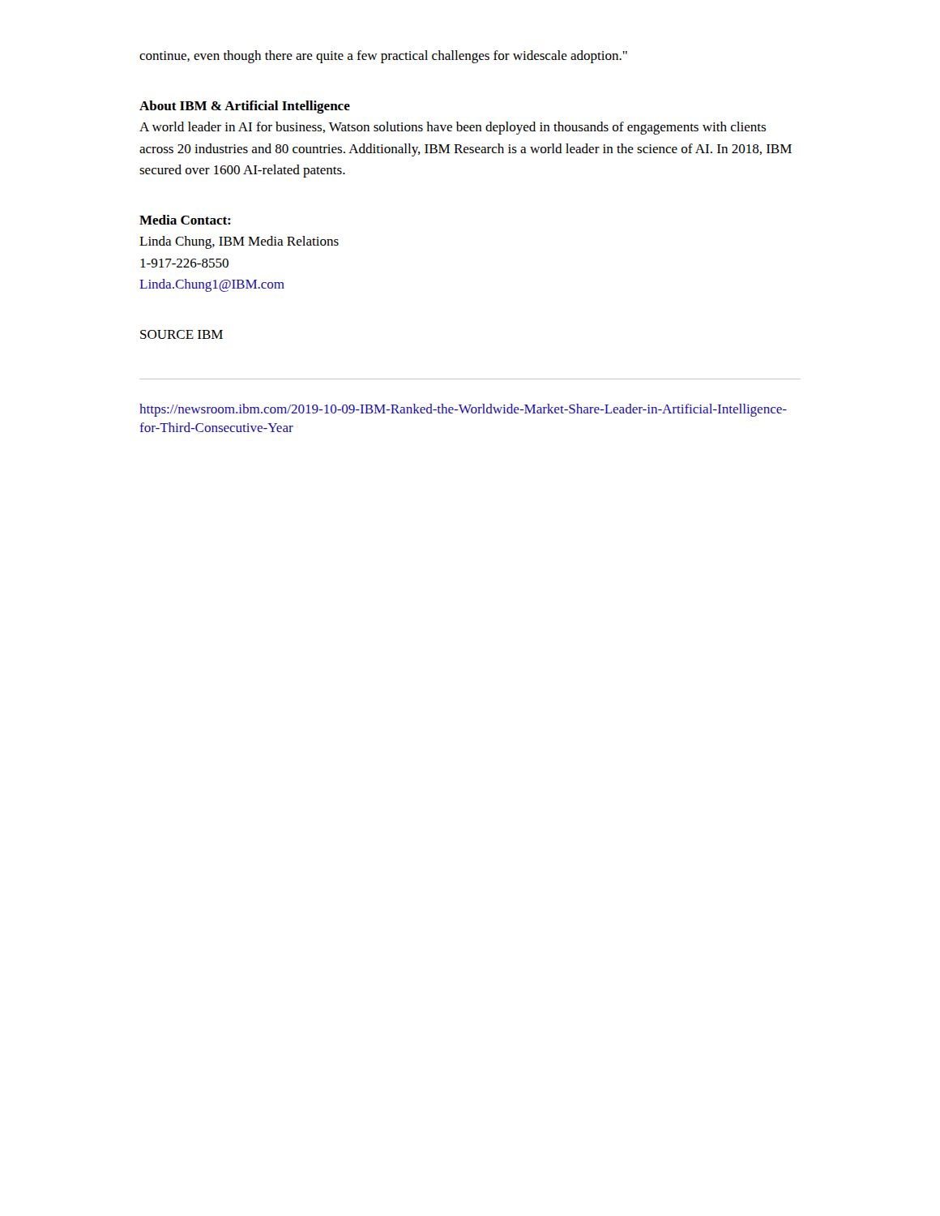continue, even though there are quite a few practical challenges for widescale adoption."
About IBM & Artificial Intelligence
A world leader in AI for business, Watson solutions have been deployed in thousands of engagements with clients across 20 industries and 80 countries. Additionally, IBM Research is a world leader in the science of AI. In 2018, IBM secured over 1600 AI-related patents.
Media Contact:
Linda Chung, IBM Media Relations
1-917-226-8550
Linda.Chung1@IBM.com
SOURCE IBM
https://newsroom.ibm.com/2019-10-09-IBM-Ranked-the-Worldwide-Market-Share-Leader-in-Artificial-Intelligence-for-Third-Consecutive-Year